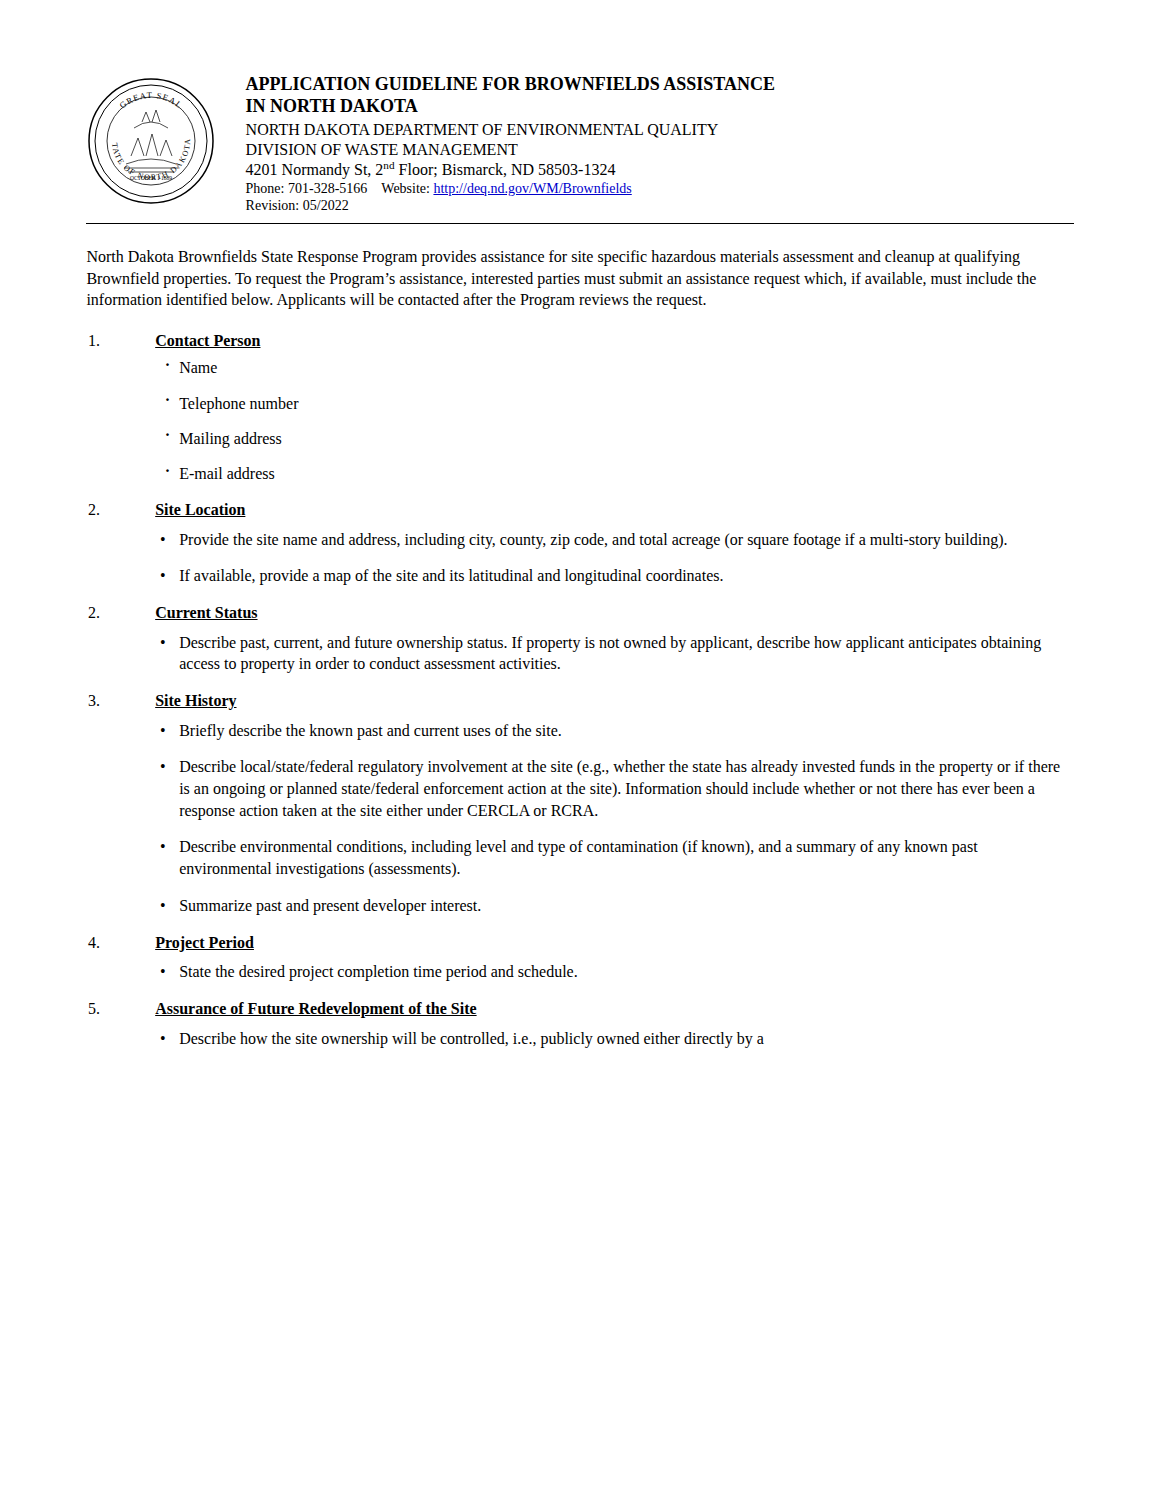GREAT SEAL STATE OF NORTH DAKOTA OCTOBER 1 1889
APPLICATION GUIDELINE FOR BROWNFIELDS ASSISTANCE
IN NORTH DAKOTA
NORTH DAKOTA DEPARTMENT OF ENVIRONMENTAL QUALITY
DIVISION OF WASTE MANAGEMENT
4201 Normandy St, 2nd Floor; Bismarck, ND 58503-1324
Phone: 701-328-5166 Website: http://deq.nd.gov/WM/Brownfields
Revision: 05/2022
North Dakota Brownfields State Response Program provides assistance for site specific hazardous materials assessment and cleanup at qualifying Brownfield properties. To request the Program’s assistance, interested parties must submit an assistance request which, if available, must include the information identified below. Applicants will be contacted after the Program reviews the request.
1. Contact Person
Name
Telephone number
Mailing address
E-mail address
2. Site Location
Provide the site name and address, including city, county, zip code, and total acreage (or square footage if a multi-story building).
If available, provide a map of the site and its latitudinal and longitudinal coordinates.
2. Current Status
Describe past, current, and future ownership status. If property is not owned by applicant, describe how applicant anticipates obtaining access to property in order to conduct assessment activities.
3. Site History
Briefly describe the known past and current uses of the site.
Describe local/state/federal regulatory involvement at the site (e.g., whether the state has already invested funds in the property or if there is an ongoing or planned state/federal enforcement action at the site). Information should include whether or not there has ever been a response action taken at the site either under CERCLA or RCRA.
Describe environmental conditions, including level and type of contamination (if known), and a summary of any known past environmental investigations (assessments).
Summarize past and present developer interest.
4. Project Period
State the desired project completion time period and schedule.
5. Assurance of Future Redevelopment of the Site
Describe how the site ownership will be controlled, i.e., publicly owned either directly by a